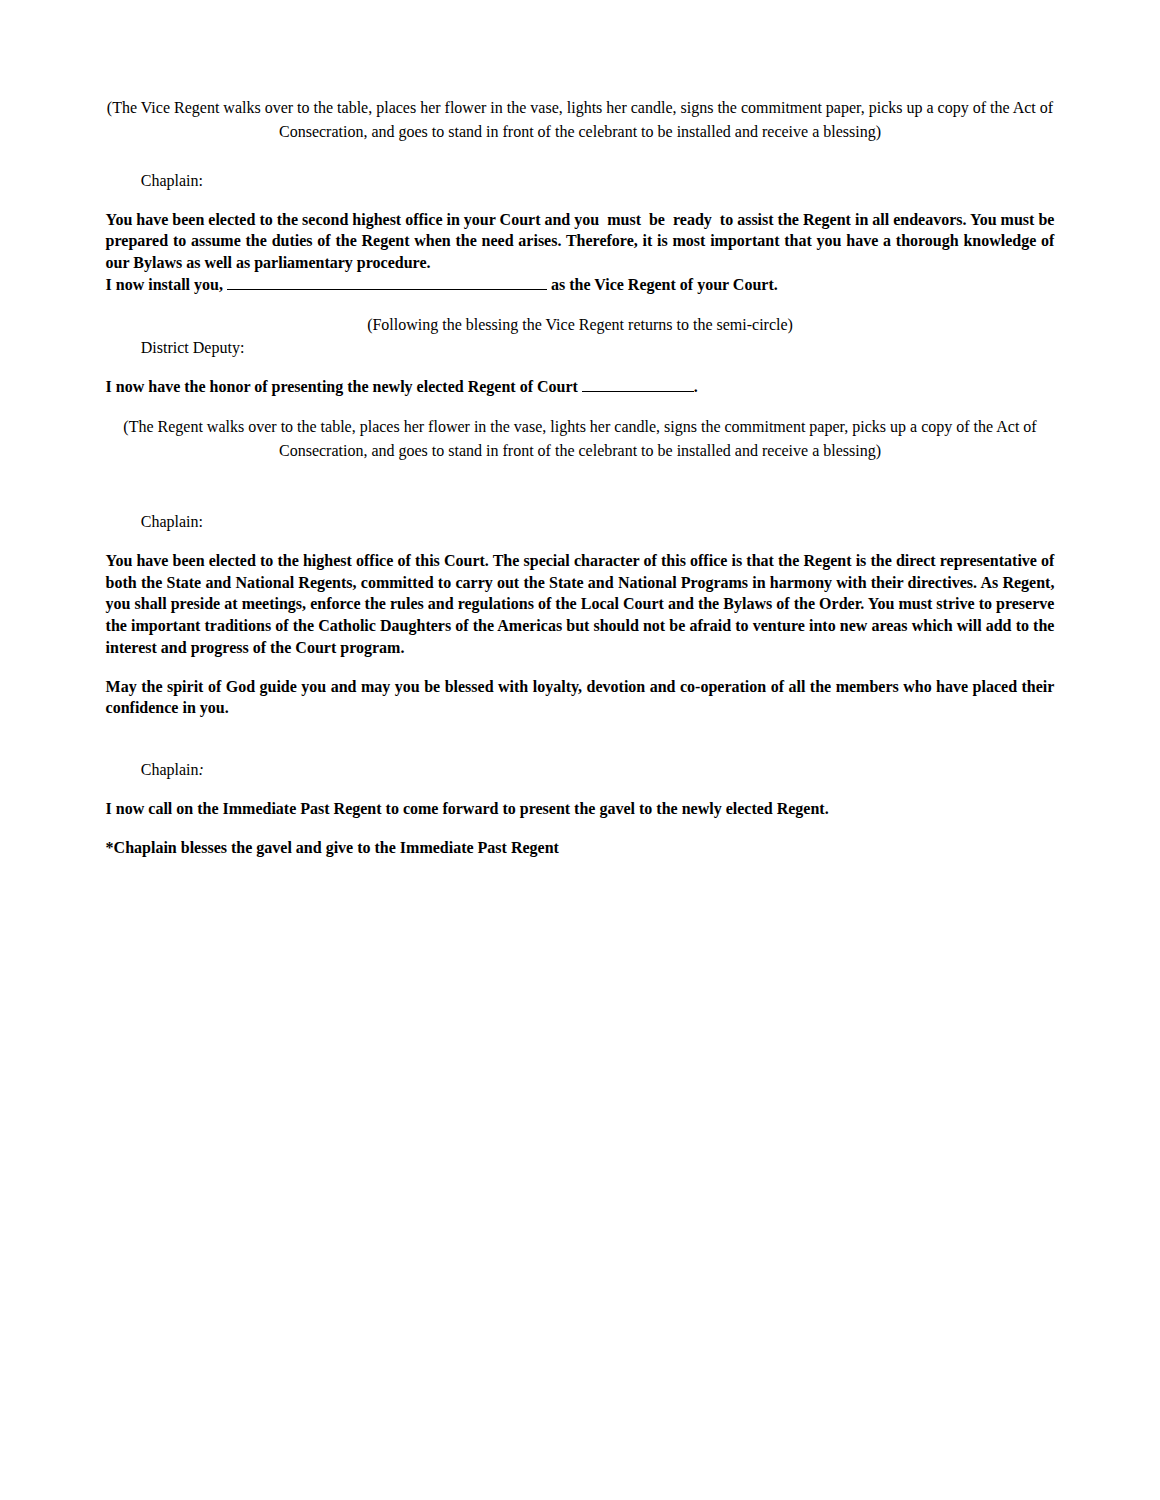(The Vice Regent walks over to the table, places her flower in the vase, lights her candle, signs the commitment paper, picks up a copy of the Act of Consecration, and goes to stand in front of the celebrant to be installed and receive a blessing)
Chaplain:
You have been elected to the second highest office in your Court and you must be ready to assist the Regent in all endeavors. You must be prepared to assume the duties of the Regent when the need arises. Therefore, it is most important that you have a thorough knowledge of our Bylaws as well as parliamentary procedure.
I now install you, as the Vice Regent of your Court.
(Following the blessing the Vice Regent returns to the semi-circle)
District Deputy:
I now have the honor of presenting the newly elected Regent of Court .
(The Regent walks over to the table, places her flower in the vase, lights her candle, signs the commitment paper, picks up a copy of the Act of Consecration, and goes to stand in front of the celebrant to be installed and receive a blessing)
Chaplain:
You have been elected to the highest office of this Court. The special character of this office is that the Regent is the direct representative of both the State and National Regents, committed to carry out the State and National Programs in harmony with their directives. As Regent, you shall preside at meetings, enforce the rules and regulations of the Local Court and the Bylaws of the Order. You must strive to preserve the important traditions of the Catholic Daughters of the Americas but should not be afraid to venture into new areas which will add to the interest and progress of the Court program.
May the spirit of God guide you and may you be blessed with loyalty, devotion and co-operation of all the members who have placed their confidence in you.
Chaplain:
I now call on the Immediate Past Regent to come forward to present the gavel to the newly elected Regent.
*Chaplain blesses the gavel and give to the Immediate Past Regent